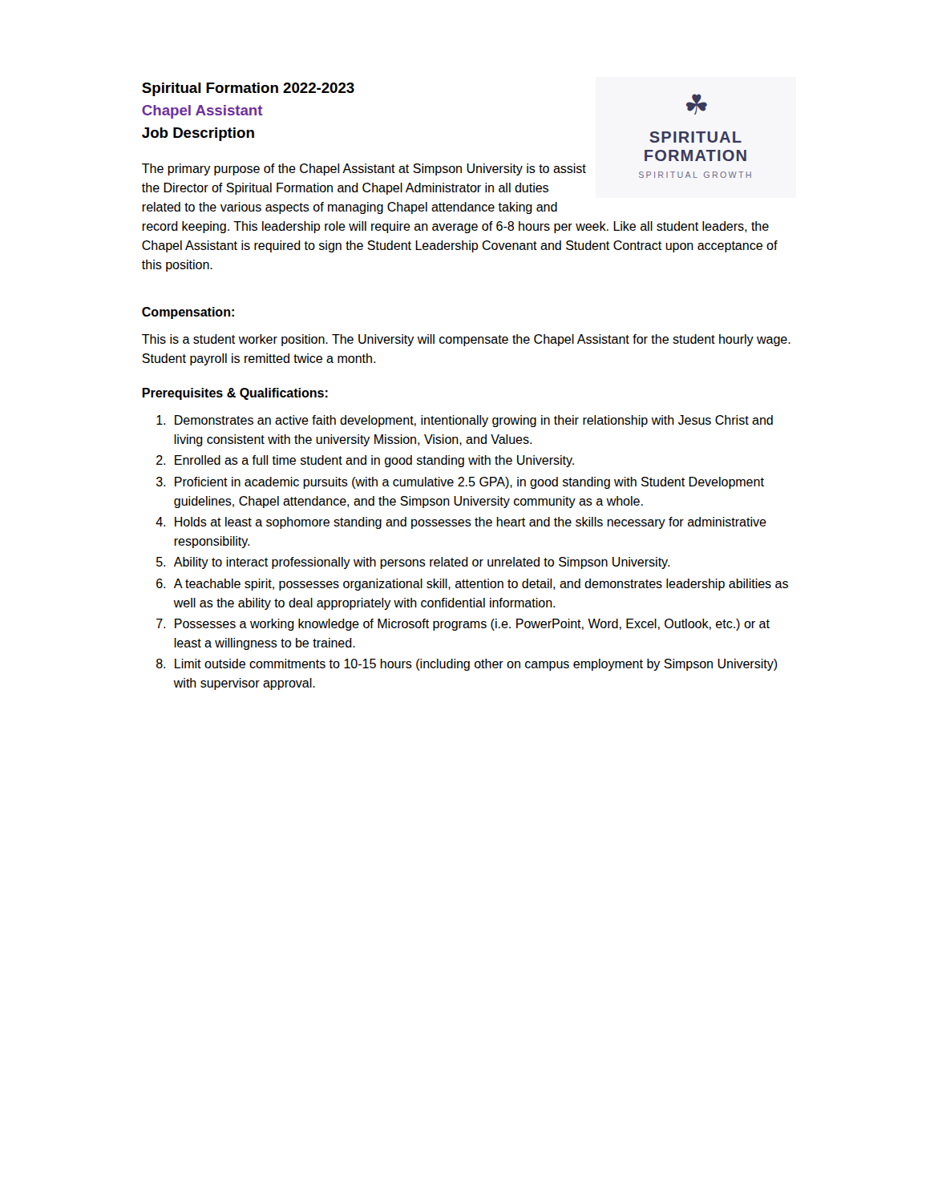☘ SPIRITUAL FORMATION SPIRITUAL GROWTH
Spiritual Formation 2022-2023
Chapel Assistant
Job Description
The primary purpose of the Chapel Assistant at Simpson University is to assist the Director of Spiritual Formation and Chapel Administrator in all duties related to the various aspects of managing Chapel attendance taking and record keeping. This leadership role will require an average of 6-8 hours per week. Like all student leaders, the Chapel Assistant is required to sign the Student Leadership Covenant and Student Contract upon acceptance of this position.
Compensation:
This is a student worker position. The University will compensate the Chapel Assistant for the student hourly wage. Student payroll is remitted twice a month.
Prerequisites & Qualifications:
Demonstrates an active faith development, intentionally growing in their relationship with Jesus Christ and living consistent with the university Mission, Vision, and Values.
Enrolled as a full time student and in good standing with the University.
Proficient in academic pursuits (with a cumulative 2.5 GPA), in good standing with Student Development guidelines, Chapel attendance, and the Simpson University community as a whole.
Holds at least a sophomore standing and possesses the heart and the skills necessary for administrative responsibility.
Ability to interact professionally with persons related or unrelated to Simpson University.
A teachable spirit, possesses organizational skill, attention to detail, and demonstrates leadership abilities as well as the ability to deal appropriately with confidential information.
Possesses a working knowledge of Microsoft programs (i.e. PowerPoint, Word, Excel, Outlook, etc.) or at least a willingness to be trained.
Limit outside commitments to 10-15 hours (including other on campus employment by Simpson University) with supervisor approval.